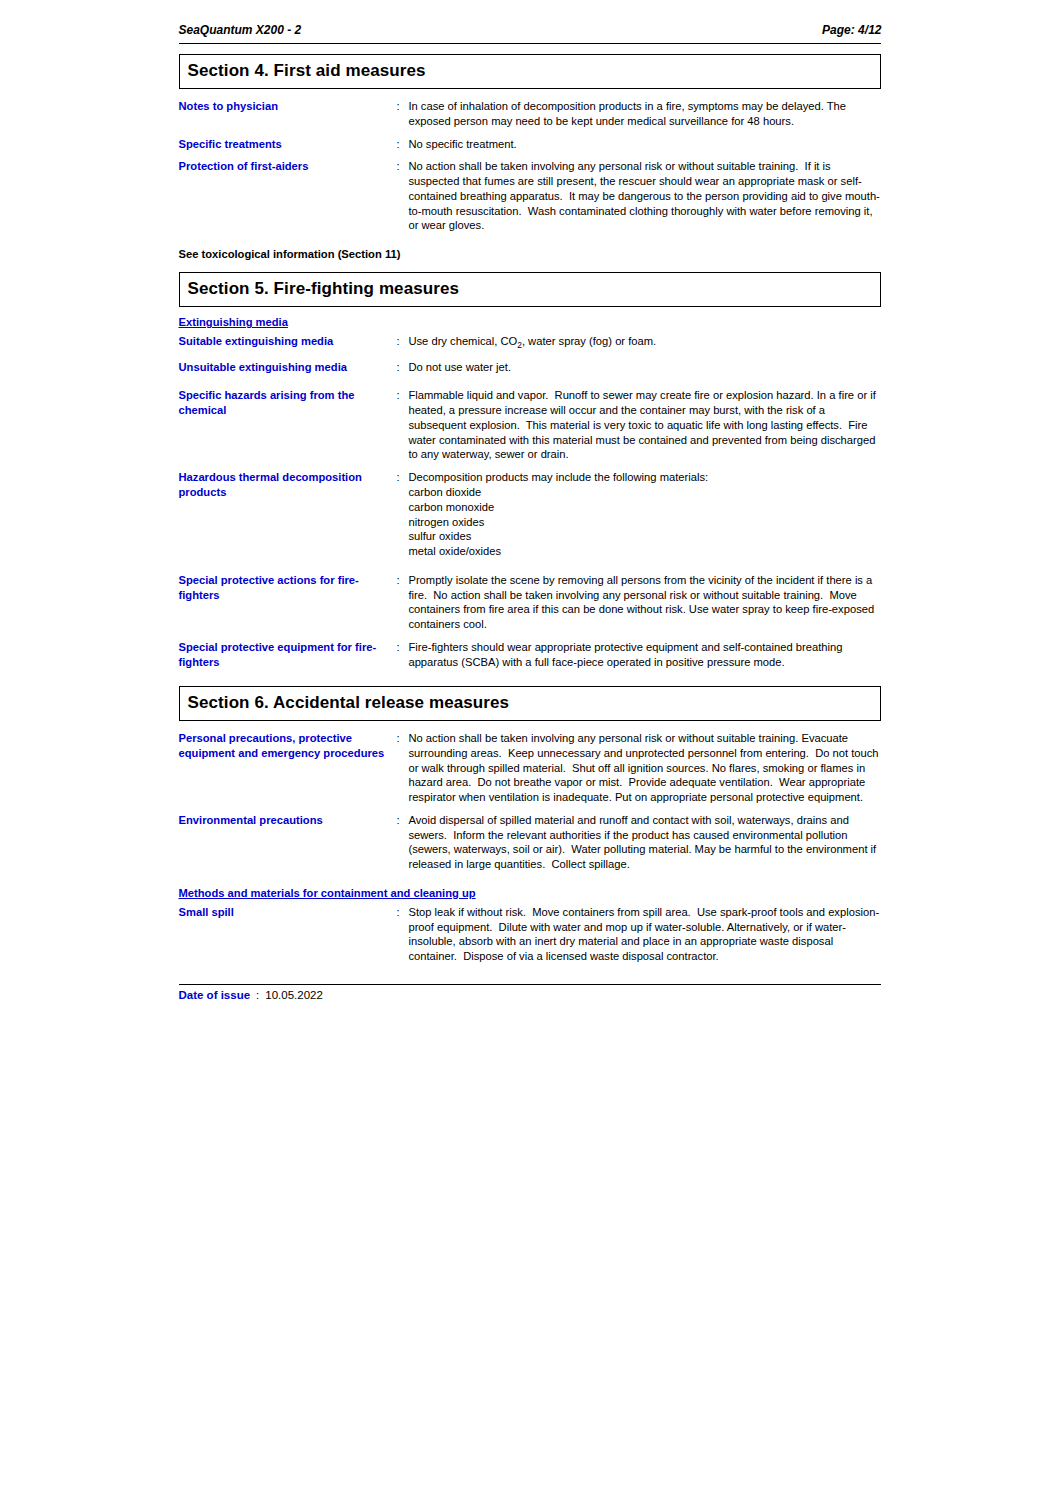SeaQuantum X200 - 2
Page: 4/12
Section 4. First aid measures
| Notes to physician | : | In case of inhalation of decomposition products in a fire, symptoms may be delayed. The exposed person may need to be kept under medical surveillance for 48 hours. |
| Specific treatments | : | No specific treatment. |
| Protection of first-aiders | : | No action shall be taken involving any personal risk or without suitable training. If it is suspected that fumes are still present, the rescuer should wear an appropriate mask or self-contained breathing apparatus. It may be dangerous to the person providing aid to give mouth-to-mouth resuscitation. Wash contaminated clothing thoroughly with water before removing it, or wear gloves. |
See toxicological information (Section 11)
Section 5. Fire-fighting measures
Extinguishing media
| Suitable extinguishing media | : | Use dry chemical, CO 2 , water spray (fog) or foam. |
| Unsuitable extinguishing media | : | Do not use water jet. |
| Specific hazards arising from the chemical | : | Flammable liquid and vapor. Runoff to sewer may create fire or explosion hazard. In a fire or if heated, a pressure increase will occur and the container may burst, with the risk of a subsequent explosion. This material is very toxic to aquatic life with long lasting effects. Fire water contaminated with this material must be contained and prevented from being discharged to any waterway, sewer or drain. |
| Hazardous thermal decomposition products | : | Decomposition products may include the following materials: carbon dioxide carbon monoxide nitrogen oxides sulfur oxides metal oxide/oxides |
| Special protective actions for fire-fighters | : | Promptly isolate the scene by removing all persons from the vicinity of the incident if there is a fire. No action shall be taken involving any personal risk or without suitable training. Move containers from fire area if this can be done without risk. Use water spray to keep fire-exposed containers cool. |
| Special protective equipment for fire-fighters | : | Fire-fighters should wear appropriate protective equipment and self-contained breathing apparatus (SCBA) with a full face-piece operated in positive pressure mode. |
Section 6. Accidental release measures
| Personal precautions, protective equipment and emergency procedures | : | No action shall be taken involving any personal risk or without suitable training. Evacuate surrounding areas. Keep unnecessary and unprotected personnel from entering. Do not touch or walk through spilled material. Shut off all ignition sources. No flares, smoking or flames in hazard area. Do not breathe vapor or mist. Provide adequate ventilation. Wear appropriate respirator when ventilation is inadequate. Put on appropriate personal protective equipment. |
| Environmental precautions | : | Avoid dispersal of spilled material and runoff and contact with soil, waterways, drains and sewers. Inform the relevant authorities if the product has caused environmental pollution (sewers, waterways, soil or air). Water polluting material. May be harmful to the environment if released in large quantities. Collect spillage. |
Methods and materials for containment and cleaning up
| Small spill | : | Stop leak if without risk. Move containers from spill area. Use spark-proof tools and explosion-proof equipment. Dilute with water and mop up if water-soluble. Alternatively, or if water-insoluble, absorb with an inert dry material and place in an appropriate waste disposal container. Dispose of via a licensed waste disposal contractor. |
Date of issue : 10.05.2022